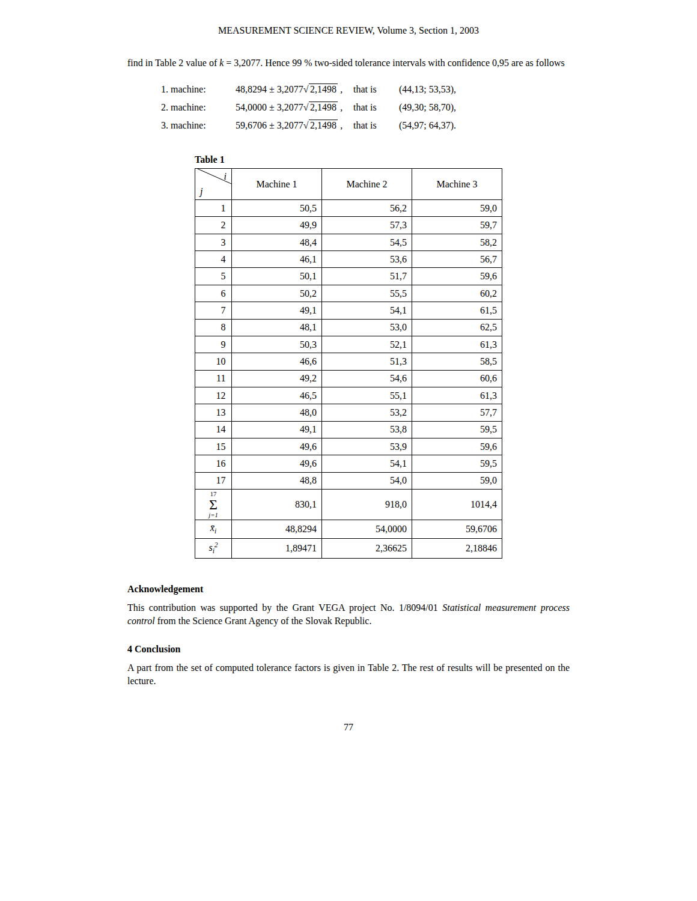MEASUREMENT SCIENCE REVIEW, Volume 3, Section 1, 2003
find in Table 2 value of k = 3,2077. Hence 99 % two-sided tolerance intervals with confidence 0,95 are as follows
1. machine: 48,8294 ± 3,2077√2,1498 , that is (44,13; 53,53),
2. machine: 54,0000 ± 3,2077√2,1498 , that is (49,30; 58,70),
3. machine: 59,6706 ± 3,2077√2,1498 , that is (54,97; 64,37).
Table 1
| i j | Machine 1 | Machine 2 | Machine 3 |
| --- | --- | --- | --- |
| 1 | 50,5 | 56,2 | 59,0 |
| 2 | 49,9 | 57,3 | 59,7 |
| 3 | 48,4 | 54,5 | 58,2 |
| 4 | 46,1 | 53,6 | 56,7 |
| 5 | 50,1 | 51,7 | 59,6 |
| 6 | 50,2 | 55,5 | 60,2 |
| 7 | 49,1 | 54,1 | 61,5 |
| 8 | 48,1 | 53,0 | 62,5 |
| 9 | 50,3 | 52,1 | 61,3 |
| 10 | 46,6 | 51,3 | 58,5 |
| 11 | 49,2 | 54,6 | 60,6 |
| 12 | 46,5 | 55,1 | 61,3 |
| 13 | 48,0 | 53,2 | 57,7 |
| 14 | 49,1 | 53,8 | 59,5 |
| 15 | 49,6 | 53,9 | 59,6 |
| 16 | 49,6 | 54,1 | 59,5 |
| 17 | 48,8 | 54,0 | 59,0 |
| 17 Σ j=1 | 830,1 | 918,0 | 1014,4 |
| x̄ i | 48,8294 | 54,0000 | 59,6706 |
| s i 2 | 1,89471 | 2,36625 | 2,18846 |
Acknowledgement
This contribution was supported by the Grant VEGA project No. 1/8094/01 Statistical measurement process control from the Science Grant Agency of the Slovak Republic.
4 Conclusion
A part from the set of computed tolerance factors is given in Table 2. The rest of results will be presented on the lecture.
77